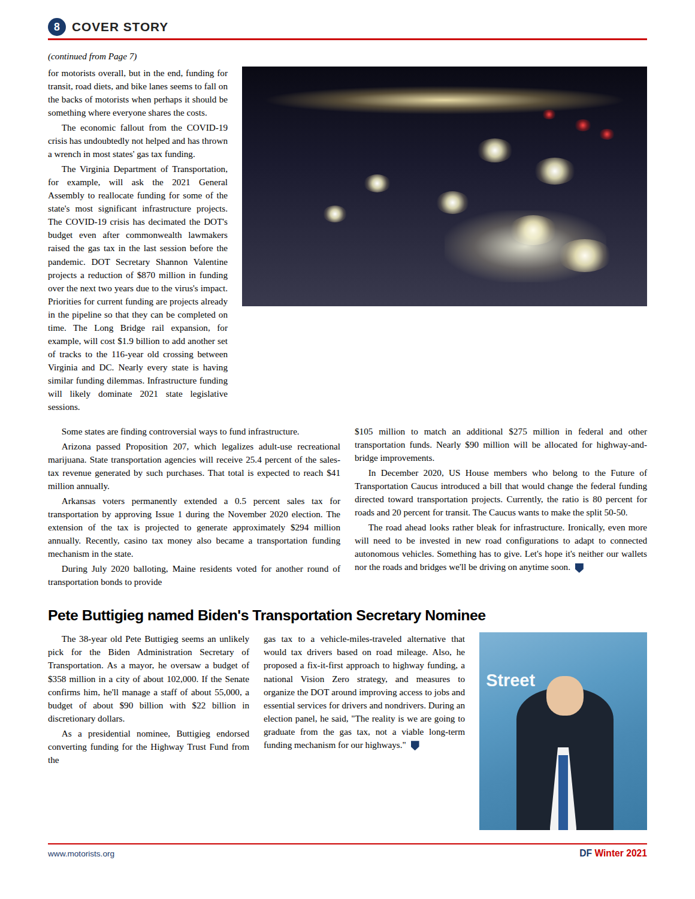8
COVER STORY
(continued from Page 7)
for motorists overall, but in the end, funding for transit, road diets, and bike lanes seems to fall on the backs of motorists when perhaps it should be something where everyone shares the costs.
The economic fallout from the COVID-19 crisis has undoubtedly not helped and has thrown a wrench in most states' gas tax funding.
The Virginia Department of Transportation, for example, will ask the 2021 General Assembly to reallocate funding for some of the state's most significant infrastructure projects. The COVID-19 crisis has decimated the DOT's budget even after commonwealth lawmakers raised the gas tax in the last session before the pandemic. DOT Secretary Shannon Valentine projects a reduction of $870 million in funding over the next two years due to the virus's impact. Priorities for current funding are projects already in the pipeline so that they can be completed on time. The Long Bridge rail expansion, for example, will cost $1.9 billion to add another set of tracks to the 116-year old crossing between Virginia and DC. Nearly every state is having similar funding dilemmas. Infrastructure funding will likely dominate 2021 state legislative sessions.
Some states are finding controversial ways to fund infrastructure.
Arizona passed Proposition 207, which legalizes adult-use recreational marijuana. State transportation agencies will receive 25.4 percent of the sales-tax revenue generated by such purchases. That total is expected to reach $41 million annually.
Arkansas voters permanently extended a 0.5 percent sales tax for transportation by approving Issue 1 during the November 2020 election. The extension of the tax is projected to generate approximately $294 million annually. Recently, casino tax money also became a transportation funding mechanism in the state.
During July 2020 balloting, Maine residents voted for another round of transportation bonds to provide
$105 million to match an additional $275 million in federal and other transportation funds. Nearly $90 million will be allocated for highway-and-bridge improvements.
In December 2020, US House members who belong to the Future of Transportation Caucus introduced a bill that would change the federal funding directed toward transportation projects. Currently, the ratio is 80 percent for roads and 20 percent for transit. The Caucus wants to make the split 50-50.
The road ahead looks rather bleak for infrastructure. Ironically, even more will need to be invested in new road configurations to adapt to connected autonomous vehicles. Something has to give. Let's hope it's neither our wallets nor the roads and bridges we'll be driving on anytime soon.
Pete Buttigieg named Biden's Transportation Secretary Nominee
The 38-year old Pete Buttigieg seems an unlikely pick for the Biden Administration Secretary of Transportation. As a mayor, he oversaw a budget of $358 million in a city of about 102,000. If the Senate confirms him, he'll manage a staff of about 55,000, a budget of about $90 billion with $22 billion in discretionary dollars.
As a presidential nominee, Buttigieg endorsed converting funding for the Highway Trust Fund from the
gas tax to a vehicle-miles-traveled alternative that would tax drivers based on road mileage. Also, he proposed a fix-it-first approach to highway funding, a national Vision Zero strategy, and measures to organize the DOT around improving access to jobs and essential services for drivers and nondrivers. During an election panel, he said, "The reality is we are going to graduate from the gas tax, not a viable long-term funding mechanism for our highways."
Street
www.motorists.org
DF Winter 2021